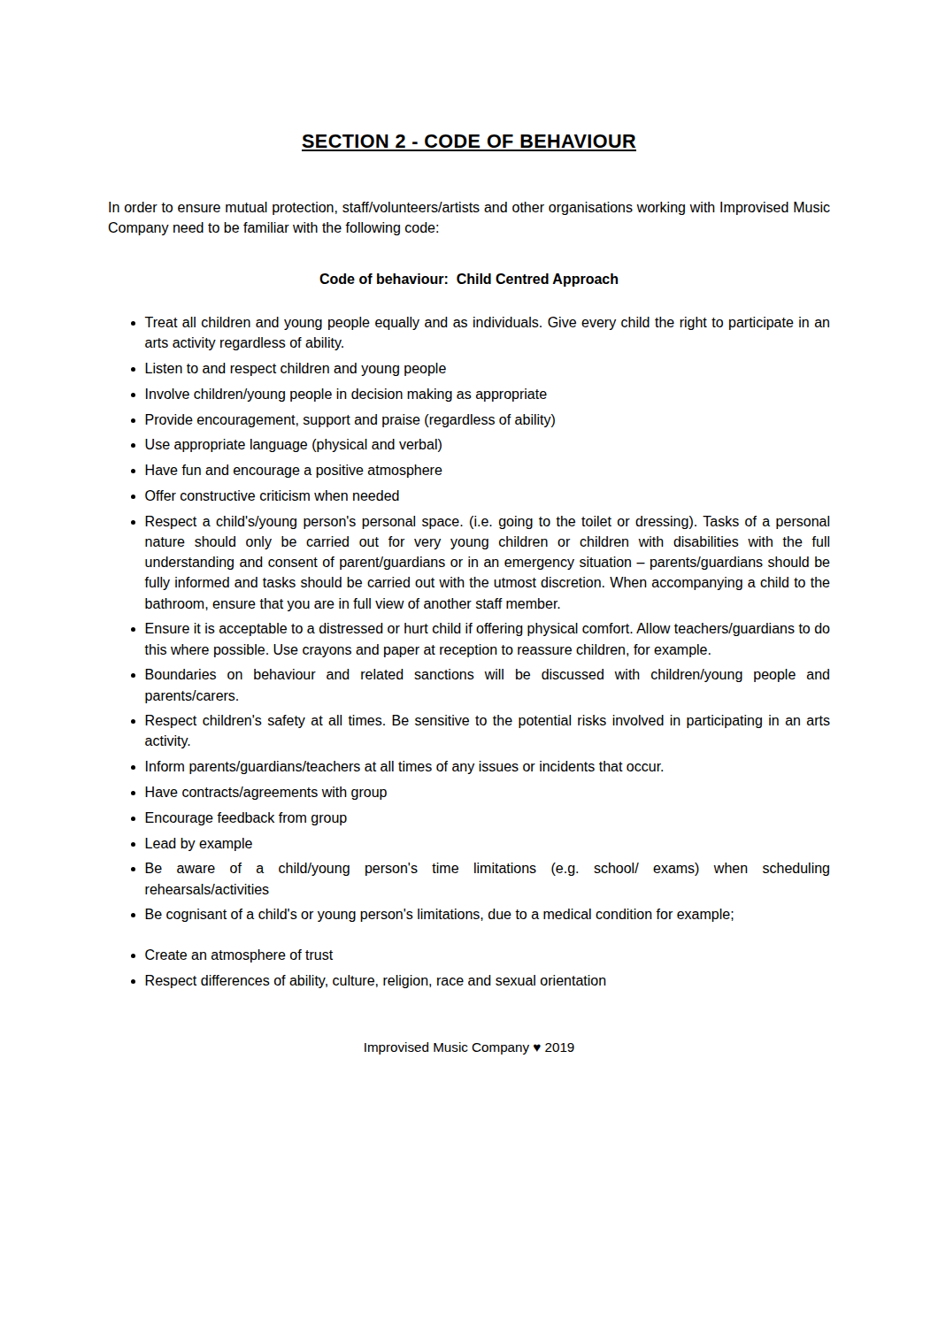SECTION 2 - CODE OF BEHAVIOUR
In order to ensure mutual protection, staff/volunteers/artists and other organisations working with Improvised Music Company need to be familiar with the following code:
Code of behaviour: Child Centred Approach
Treat all children and young people equally and as individuals. Give every child the right to participate in an arts activity regardless of ability.
Listen to and respect children and young people
Involve children/young people in decision making as appropriate
Provide encouragement, support and praise (regardless of ability)
Use appropriate language (physical and verbal)
Have fun and encourage a positive atmosphere
Offer constructive criticism when needed
Respect a child's/young person's personal space. (i.e. going to the toilet or dressing). Tasks of a personal nature should only be carried out for very young children or children with disabilities with the full understanding and consent of parent/guardians or in an emergency situation – parents/guardians should be fully informed and tasks should be carried out with the utmost discretion. When accompanying a child to the bathroom, ensure that you are in full view of another staff member.
Ensure it is acceptable to a distressed or hurt child if offering physical comfort. Allow teachers/guardians to do this where possible. Use crayons and paper at reception to reassure children, for example.
Boundaries on behaviour and related sanctions will be discussed with children/young people and parents/carers.
Respect children's safety at all times. Be sensitive to the potential risks involved in participating in an arts activity.
Inform parents/guardians/teachers at all times of any issues or incidents that occur.
Have contracts/agreements with group
Encourage feedback from group
Lead by example
Be aware of a child/young person's time limitations (e.g. school/ exams) when scheduling rehearsals/activities
Be cognisant of a child's or young person's limitations, due to a medical condition for example;
Create an atmosphere of trust
Respect differences of ability, culture, religion, race and sexual orientation
Improvised Music Company ♥ 2019